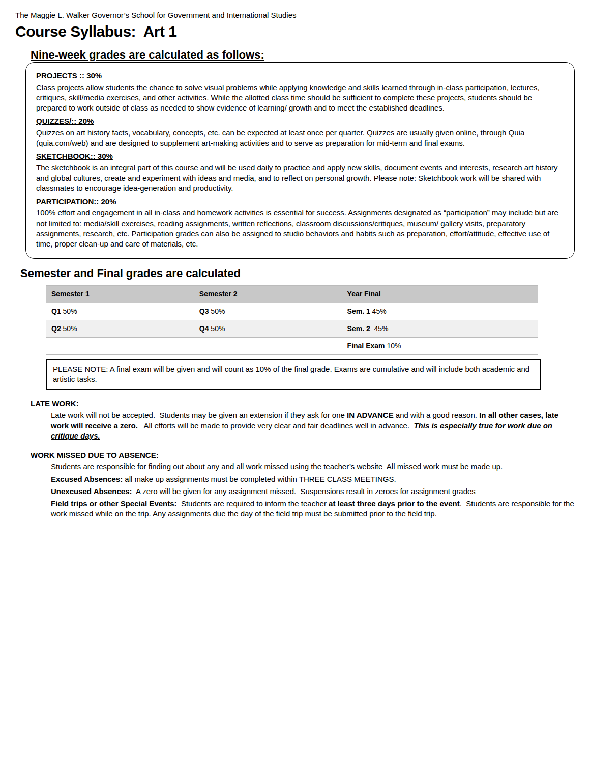The Maggie L. Walker Governor’s School for Government and International Studies
Course Syllabus: Art 1
Nine-week grades are calculated as follows:
PROJECTS :: 30%
Class projects allow students the chance to solve visual problems while applying knowledge and skills learned through in-class participation, lectures, critiques, skill/media exercises, and other activities. While the allotted class time should be sufficient to complete these projects, students should be prepared to work outside of class as needed to show evidence of learning/ growth and to meet the established deadlines.
QUIZZES/:: 20%
Quizzes on art history facts, vocabulary, concepts, etc. can be expected at least once per quarter. Quizzes are usually given online, through Quia (quia.com/web) and are designed to supplement art-making activities and to serve as preparation for mid-term and final exams.
SKETCHBOOK:: 30%
The sketchbook is an integral part of this course and will be used daily to practice and apply new skills, document events and interests, research art history and global cultures, create and experiment with ideas and media, and to reflect on personal growth. Please note: Sketchbook work will be shared with classmates to encourage idea-generation and productivity.
PARTICIPATION:: 20%
100% effort and engagement in all in-class and homework activities is essential for success. Assignments designated as “participation” may include but are not limited to: media/skill exercises, reading assignments, written reflections, classroom discussions/critiques, museum/ gallery visits, preparatory assignments, research, etc. Participation grades can also be assigned to studio behaviors and habits such as preparation, effort/attitude, effective use of time, proper clean-up and care of materials, etc.
Semester and Final grades are calculated
| Semester 1 | Semester 2 | Year Final |
| --- | --- | --- |
| Q1 50% | Q3 50% | Sem. 1 45% |
| Q2 50% | Q4 50% | Sem. 2 45% |
| | | Final Exam 10% |
PLEASE NOTE: A final exam will be given and will count as 10% of the final grade. Exams are cumulative and will include both academic and artistic tasks.
LATE WORK:
Late work will not be accepted. Students may be given an extension if they ask for one IN ADVANCE and with a good reason. In all other cases, late work will receive a zero. All efforts will be made to provide very clear and fair deadlines well in advance. This is especially true for work due on critique days.
WORK MISSED DUE TO ABSENCE:
Students are responsible for finding out about any and all work missed using the teacher’s website All missed work must be made up.
Excused Absences: all make up assignments must be completed within THREE CLASS MEETINGS.
Unexcused Absences: A zero will be given for any assignment missed. Suspensions result in zeroes for assignment grades
Field trips or other Special Events: Students are required to inform the teacher at least three days prior to the event. Students are responsible for the work missed while on the trip. Any assignments due the day of the field trip must be submitted prior to the field trip.